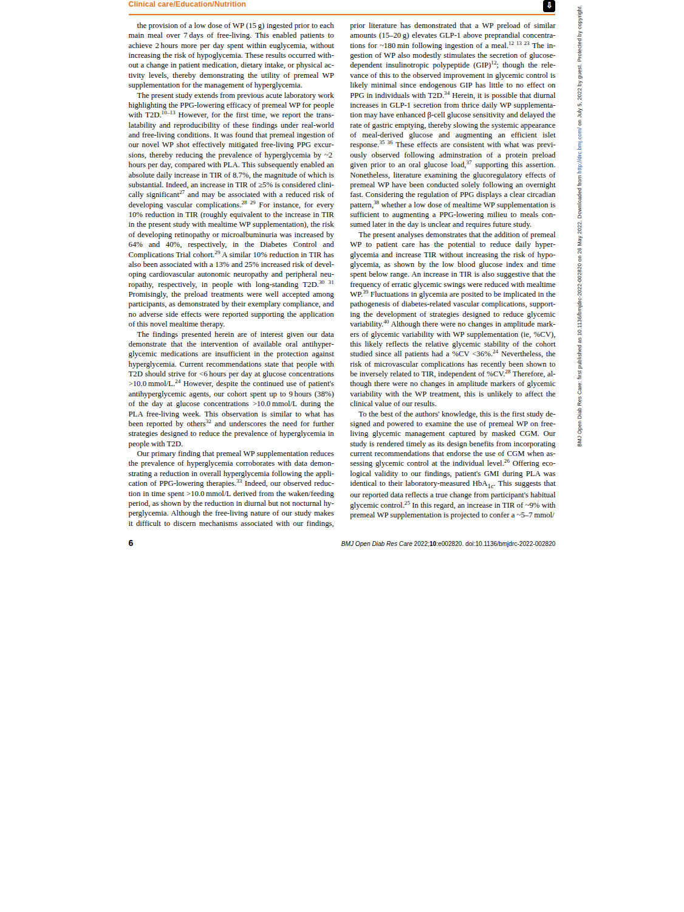Clinical care/Education/Nutrition
⇩
the provision of a low dose of WP (15 g) ingested prior to each main meal over 7 days of free-living. This enabled patients to achieve 2 hours more per day spent within euglycemia, without increasing the risk of hypoglycemia. These results occurred without a change in patient medication, dietary intake, or physical activity levels, thereby demonstrating the utility of premeal WP supplementation for the management of hyperglycemia.
The present study extends from previous acute laboratory work highlighting the PPG-lowering efficacy of premeal WP for people with T2D.10–13 However, for the first time, we report the translatability and reproducibility of these findings under real-world and free-living conditions. It was found that premeal ingestion of our novel WP shot effectively mitigated free-living PPG excursions, thereby reducing the prevalence of hyperglycemia by ~2 hours per day, compared with PLA. This subsequently enabled an absolute daily increase in TIR of 8.7%, the magnitude of which is substantial. Indeed, an increase in TIR of ≥5% is considered clinically significant27 and may be associated with a reduced risk of developing vascular complications.28 29 For instance, for every 10% reduction in TIR (roughly equivalent to the increase in TIR in the present study with mealtime WP supplementation), the risk of developing retinopathy or microalbuminuria was increased by 64% and 40%, respectively, in the Diabetes Control and Complications Trial cohort.29 A similar 10% reduction in TIR has also been associated with a 13% and 25% increased risk of developing cardiovascular autonomic neuropathy and peripheral neuropathy, respectively, in people with long-standing T2D.30 31 Promisingly, the preload treatments were well accepted among participants, as demonstrated by their exemplary compliance, and no adverse side effects were reported supporting the application of this novel mealtime therapy.
The findings presented herein are of interest given our data demonstrate that the intervention of available oral antihyperglycemic medications are insufficient in the protection against hyperglycemia. Current recommendations state that people with T2D should strive for <6 hours per day at glucose concentrations >10.0 mmol/L.24 However, despite the continued use of patient's antihyperglycemic agents, our cohort spent up to 9 hours (38%) of the day at glucose concentrations >10.0 mmol/L during the PLA free-living week. This observation is similar to what has been reported by others32 and underscores the need for further strategies designed to reduce the prevalence of hyperglycemia in people with T2D.
Our primary finding that premeal WP supplementation reduces the prevalence of hyperglycemia corroborates with data demonstrating a reduction in overall hyperglycemia following the application of PPG-lowering therapies.33 Indeed, our observed reduction in time spent >10.0 mmol/L derived from the waken/feeding period, as shown by the reduction in diurnal but not nocturnal hyperglycemia. Although the free-living nature of our study makes it difficult to discern mechanisms associated with our findings, prior literature has demonstrated that a WP preload of similar amounts (15–20 g) elevates GLP-1 above preprandial concentrations for ~180 min following ingestion of a meal.12 13 23 The ingestion of WP also modestly stimulates the secretion of glucose-dependent insulinotropic polypeptide (GIP)12; though the relevance of this to the observed improvement in glycemic control is likely minimal since endogenous GIP has little to no effect on PPG in individuals with T2D.34 Herein, it is possible that diurnal increases in GLP-1 secretion from thrice daily WP supplementation may have enhanced β-cell glucose sensitivity and delayed the rate of gastric emptying, thereby slowing the systemic appearance of meal-derived glucose and augmenting an efficient islet response.35 36 These effects are consistent with what was previously observed following adminstration of a protein preload given prior to an oral glucose load,37 supporting this assertion. Nonetheless, literature examining the glucoregulatory effects of premeal WP have been conducted solely following an overnight fast. Considering the regulation of PPG displays a clear circadian pattern,38 whether a low dose of mealtime WP supplementation is sufficient to augmenting a PPG-lowering milieu to meals consumed later in the day is unclear and requires future study.
The present analyses demonstrates that the addition of premeal WP to patient care has the potential to reduce daily hyperglycemia and increase TIR without increasing the risk of hypoglycemia, as shown by the low blood glucose index and time spent below range. An increase in TIR is also suggestive that the frequency of erratic glycemic swings were reduced with mealtime WP.39 Fluctuations in glycemia are posited to be implicated in the pathogenesis of diabetes-related vascular complications, supporting the development of strategies designed to reduce glycemic variability.40 Although there were no changes in amplitude markers of glycemic variability with WP supplementation (ie, %CV), this likely reflects the relative glycemic stability of the cohort studied since all patients had a %CV <36%.24 Nevertheless, the risk of microvascular complications has recently been shown to be inversely related to TIR, independent of %CV.28 Therefore, although there were no changes in amplitude markers of glycemic variability with the WP treatment, this is unlikely to affect the clinical value of our results.
To the best of the authors' knowledge, this is the first study designed and powered to examine the use of premeal WP on free-living glycemic management captured by masked CGM. Our study is rendered timely as its design benefits from incorporating current recommendations that endorse the use of CGM when assessing glycemic control at the individual level.26 Offering ecological validity to our findings, patient's GMI during PLA was identical to their laboratory-measured HbA1c. This suggests that our reported data reflects a true change from participant's habitual glycemic control.25 In this regard, an increase in TIR of ~9% with premeal WP supplementation is projected to confer a ~5–7 mmol/
6
BMJ Open Diab Res Care 2022;10:e002820. doi:10.1136/bmjdrc-2022-002820
BMJ Open Diab Res Care: first published as 10.1136/bmjdrc-2022-002820 on 26 May 2022. Downloaded from http://drc.bmj.com/ on July 5, 2022 by guest. Protected by copyright.